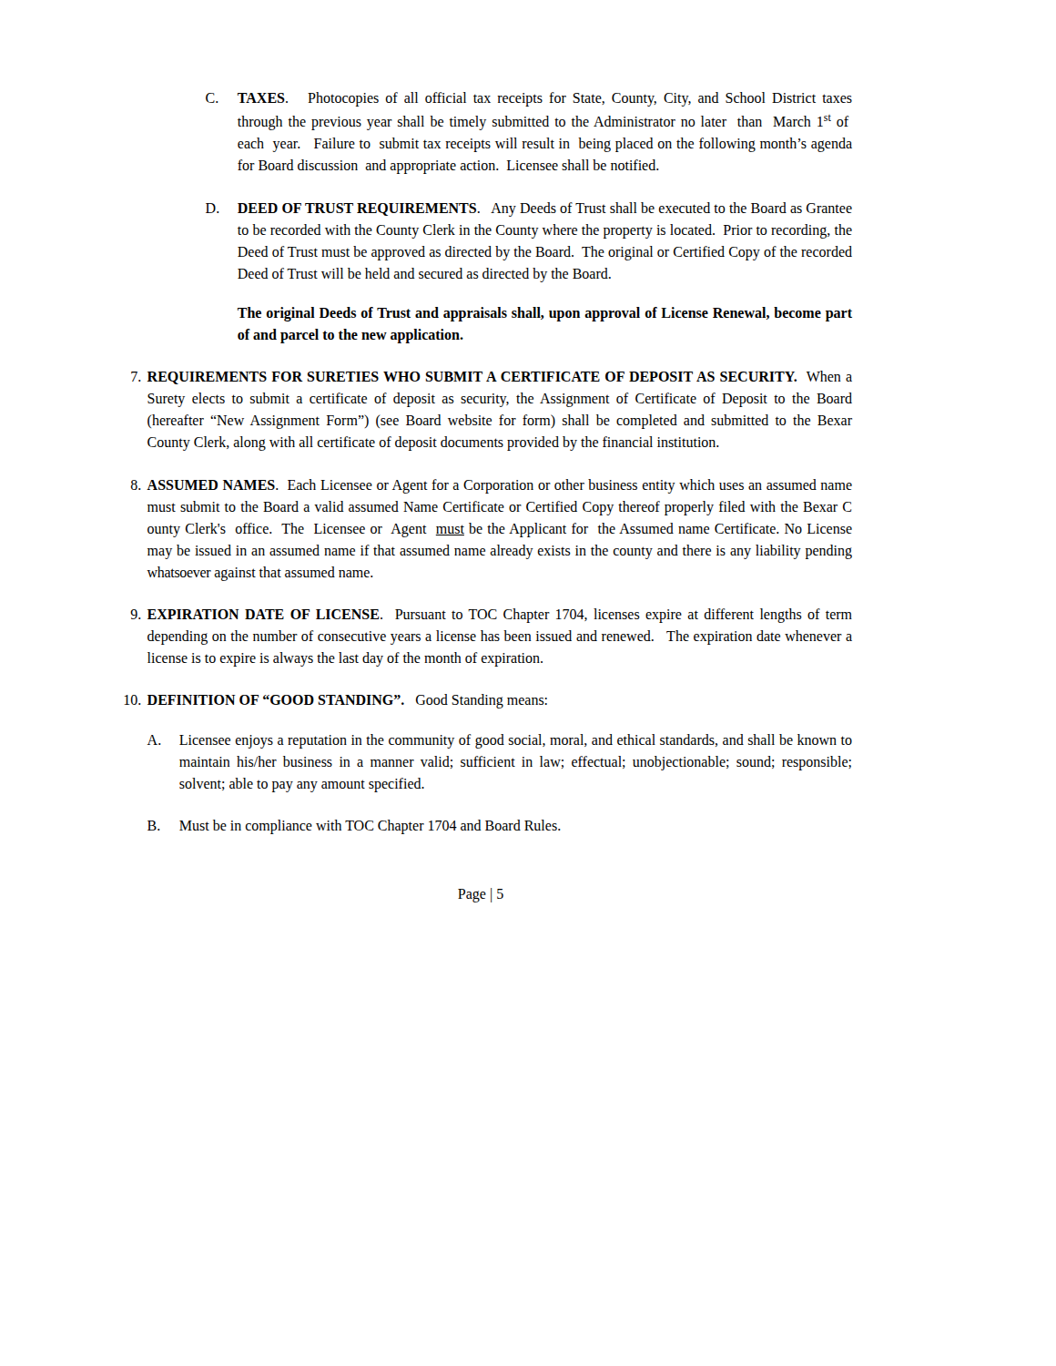C. TAXES. Photocopies of all official tax receipts for State, County, City, and School District taxes through the previous year shall be timely submitted to the Administrator no later than March 1st of each year. Failure to submit tax receipts will result in being placed on the following month’s agenda for Board discussion and appropriate action. Licensee shall be notified.
D. DEED OF TRUST REQUIREMENTS. Any Deeds of Trust shall be executed to the Board as Grantee to be recorded with the County Clerk in the County where the property is located. Prior to recording, the Deed of Trust must be approved as directed by the Board. The original or Certified Copy of the recorded Deed of Trust will be held and secured as directed by the Board.
The original Deeds of Trust and appraisals shall, upon approval of License Renewal, become part of and parcel to the new application.
7. REQUIREMENTS FOR SURETIES WHO SUBMIT A CERTIFICATE OF DEPOSIT AS SECURITY. When a Surety elects to submit a certificate of deposit as security, the Assignment of Certificate of Deposit to the Board (hereafter “New Assignment Form”) (see Board website for form) shall be completed and submitted to the Bexar County Clerk, along with all certificate of deposit documents provided by the financial institution.
8. ASSUMED NAMES. Each Licensee or Agent for a Corporation or other business entity which uses an assumed name must submit to the Board a valid assumed Name Certificate or Certified Copy thereof properly filed with the Bexar C ounty Clerk's office. The Licensee or Agent must be the Applicant for the Assumed name Certificate. No License may be issued in an assumed name if that assumed name already exists in the county and there is any liability pending whatsoever against that assumed name.
9. EXPIRATION DATE OF LICENSE. Pursuant to TOC Chapter 1704, licenses expire at different lengths of term depending on the number of consecutive years a license has been issued and renewed. The expiration date whenever a license is to expire is always the last day of the month of expiration.
10. DEFINITION OF “GOOD STANDING”. Good Standing means:
A. Licensee enjoys a reputation in the community of good social, moral, and ethical standards, and shall be known to maintain his/her business in a manner valid; sufficient in law; effectual; unobjectionable; sound; responsible; solvent; able to pay any amount specified.
B. Must be in compliance with TOC Chapter 1704 and Board Rules.
Page | 5